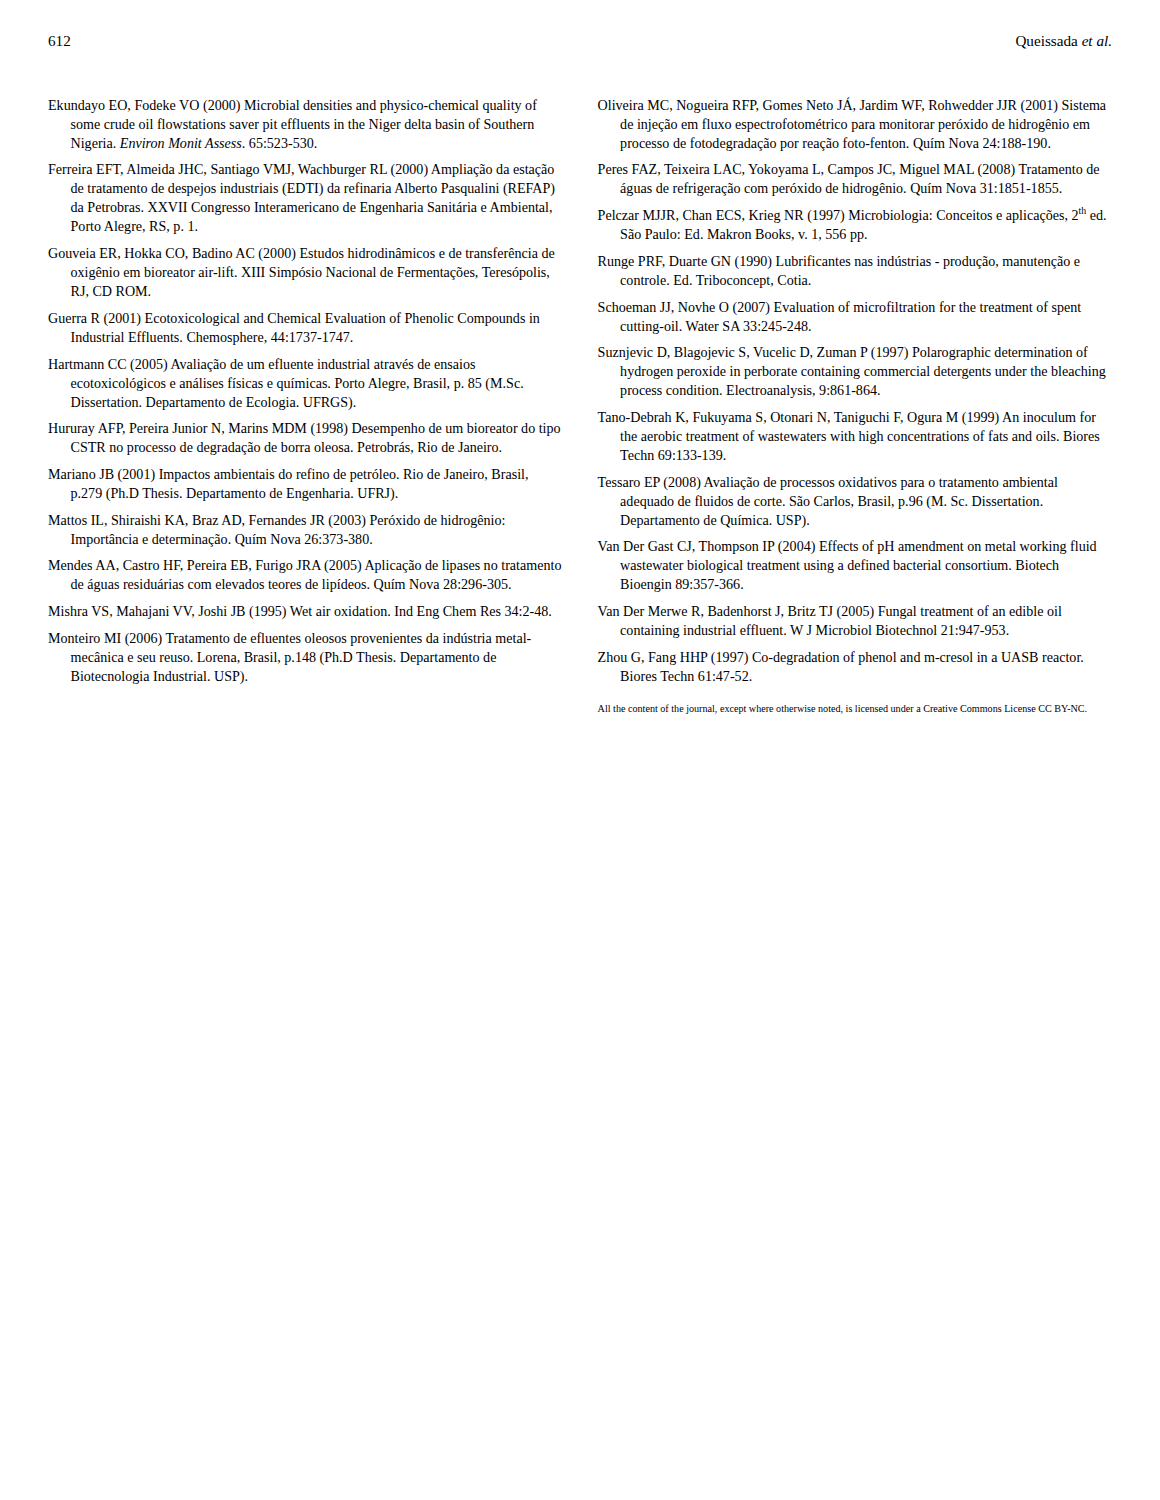612 Queissada et al.
Ekundayo EO, Fodeke VO (2000) Microbial densities and physico-chemical quality of some crude oil flowstations saver pit effluents in the Niger delta basin of Southern Nigeria. Environ Monit Assess. 65:523-530.
Ferreira EFT, Almeida JHC, Santiago VMJ, Wachburger RL (2000) Ampliação da estação de tratamento de despejos industriais (EDTI) da refinaria Alberto Pasqualini (REFAP) da Petrobras. XXVII Congresso Interamericano de Engenharia Sanitária e Ambiental, Porto Alegre, RS, p. 1.
Gouveia ER, Hokka CO, Badino AC (2000) Estudos hidrodinâmicos e de transferência de oxigênio em bioreator air-lift. XIII Simpósio Nacional de Fermentações, Teresópolis, RJ, CD ROM.
Guerra R (2001) Ecotoxicological and Chemical Evaluation of Phenolic Compounds in Industrial Effluents. Chemosphere, 44:1737-1747.
Hartmann CC (2005) Avaliação de um efluente industrial através de ensaios ecotoxicológicos e análises físicas e químicas. Porto Alegre, Brasil, p. 85 (M.Sc. Dissertation. Departamento de Ecologia. UFRGS).
Hururay AFP, Pereira Junior N, Marins MDM (1998) Desempenho de um bioreator do tipo CSTR no processo de degradação de borra oleosa. Petrobrás, Rio de Janeiro.
Mariano JB (2001) Impactos ambientais do refino de petróleo. Rio de Janeiro, Brasil, p.279 (Ph.D Thesis. Departamento de Engenharia. UFRJ).
Mattos IL, Shiraishi KA, Braz AD, Fernandes JR (2003) Peróxido de hidrogênio: Importância e determinação. Quím Nova 26:373-380.
Mendes AA, Castro HF, Pereira EB, Furigo JRA (2005) Aplicação de lipases no tratamento de águas residuárias com elevados teores de lipídeos. Quím Nova 28:296-305.
Mishra VS, Mahajani VV, Joshi JB (1995) Wet air oxidation. Ind Eng Chem Res 34:2-48.
Monteiro MI (2006) Tratamento de efluentes oleosos provenientes da indústria metal-mecânica e seu reuso. Lorena, Brasil, p.148 (Ph.D Thesis. Departamento de Biotecnologia Industrial. USP).
Oliveira MC, Nogueira RFP, Gomes Neto JÁ, Jardim WF, Rohwedder JJR (2001) Sistema de injeção em fluxo espectrofotométrico para monitorar peróxido de hidrogênio em processo de fotodegradação por reação foto-fenton. Quím Nova 24:188-190.
Peres FAZ, Teixeira LAC, Yokoyama L, Campos JC, Miguel MAL (2008) Tratamento de águas de refrigeração com peróxido de hidrogênio. Quím Nova 31:1851-1855.
Pelczar MJJR, Chan ECS, Krieg NR (1997) Microbiologia: Conceitos e aplicações, 2th ed. São Paulo: Ed. Makron Books, v. 1, 556 pp.
Runge PRF, Duarte GN (1990) Lubrificantes nas indústrias - produção, manutenção e controle. Ed. Triboconcept, Cotia.
Schoeman JJ, Novhe O (2007) Evaluation of microfiltration for the treatment of spent cutting-oil. Water SA 33:245-248.
Suznjevic D, Blagojevic S, Vucelic D, Zuman P (1997) Polarographic determination of hydrogen peroxide in perborate containing commercial detergents under the bleaching process condition. Electroanalysis, 9:861-864.
Tano-Debrah K, Fukuyama S, Otonari N, Taniguchi F, Ogura M (1999) An inoculum for the aerobic treatment of wastewaters with high concentrations of fats and oils. Biores Techn 69:133-139.
Tessaro EP (2008) Avaliação de processos oxidativos para o tratamento ambiental adequado de fluidos de corte. São Carlos, Brasil, p.96 (M. Sc. Dissertation. Departamento de Química. USP).
Van Der Gast CJ, Thompson IP (2004) Effects of pH amendment on metal working fluid wastewater biological treatment using a defined bacterial consortium. Biotech Bioengin 89:357-366.
Van Der Merwe R, Badenhorst J, Britz TJ (2005) Fungal treatment of an edible oil containing industrial effluent. W J Microbiol Biotechnol 21:947-953.
Zhou G, Fang HHP (1997) Co-degradation of phenol and m-cresol in a UASB reactor. Biores Techn 61:47-52.
All the content of the journal, except where otherwise noted, is licensed under a Creative Commons License CC BY-NC.